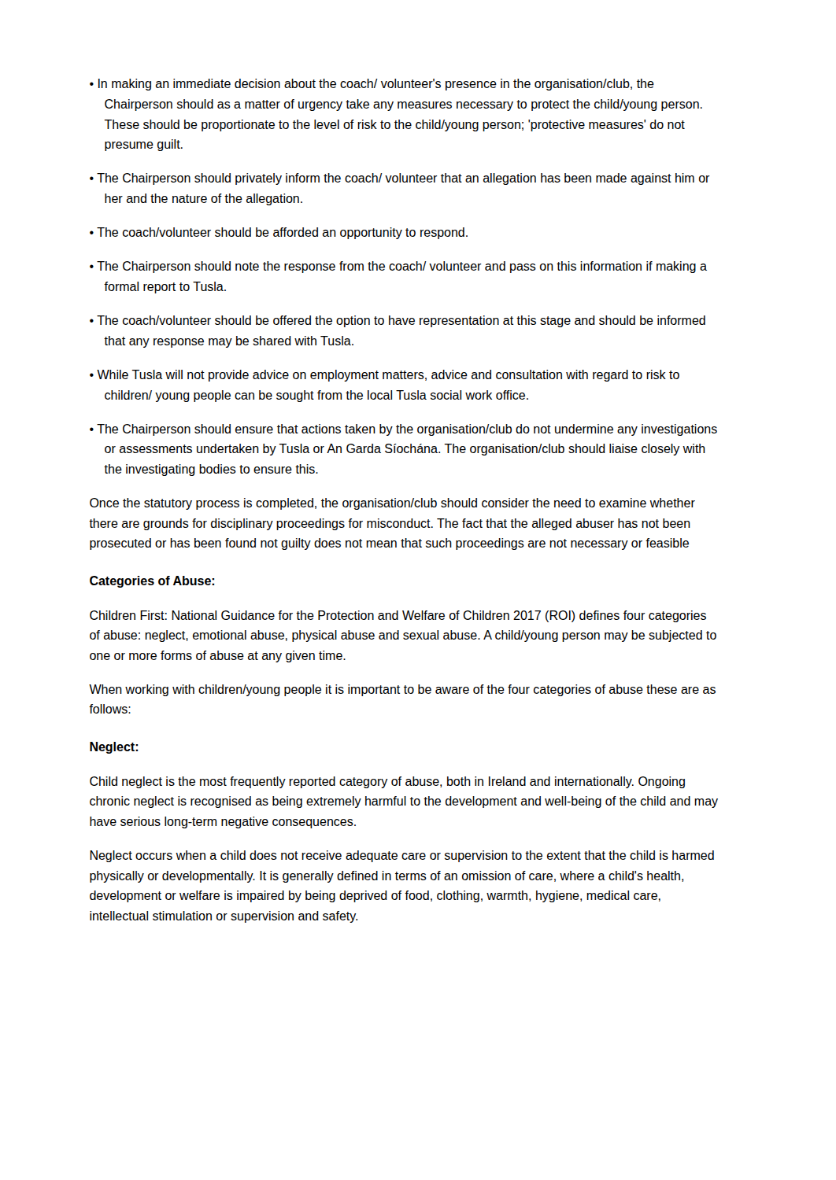• In making an immediate decision about the coach/ volunteer's presence in the organisation/club, the Chairperson should as a matter of urgency take any measures necessary to protect the child/young person. These should be proportionate to the level of risk to the child/young person; 'protective measures' do not presume guilt.
• The Chairperson should privately inform the coach/ volunteer that an allegation has been made against him or her and the nature of the allegation.
• The coach/volunteer should be afforded an opportunity to respond.
• The Chairperson should note the response from the coach/ volunteer and pass on this information if making a formal report to Tusla.
• The coach/volunteer should be offered the option to have representation at this stage and should be informed that any response may be shared with Tusla.
• While Tusla will not provide advice on employment matters, advice and consultation with regard to risk to children/ young people can be sought from the local Tusla social work office.
• The Chairperson should ensure that actions taken by the organisation/club do not undermine any investigations or assessments undertaken by Tusla or An Garda Síochána. The organisation/club should liaise closely with the investigating bodies to ensure this.
Once the statutory process is completed, the organisation/club should consider the need to examine whether there are grounds for disciplinary proceedings for misconduct. The fact that the alleged abuser has not been prosecuted or has been found not guilty does not mean that such proceedings are not necessary or feasible
Categories of Abuse:
Children First: National Guidance for the Protection and Welfare of Children 2017 (ROI) defines four categories of abuse: neglect, emotional abuse, physical abuse and sexual abuse. A child/young person may be subjected to one or more forms of abuse at any given time.
When working with children/young people it is important to be aware of the four categories of abuse these are as follows:
Neglect:
Child neglect is the most frequently reported category of abuse, both in Ireland and internationally. Ongoing chronic neglect is recognised as being extremely harmful to the development and well-being of the child and may have serious long-term negative consequences.
Neglect occurs when a child does not receive adequate care or supervision to the extent that the child is harmed physically or developmentally. It is generally defined in terms of an omission of care, where a child's health, development or welfare is impaired by being deprived of food, clothing, warmth, hygiene, medical care, intellectual stimulation or supervision and safety.